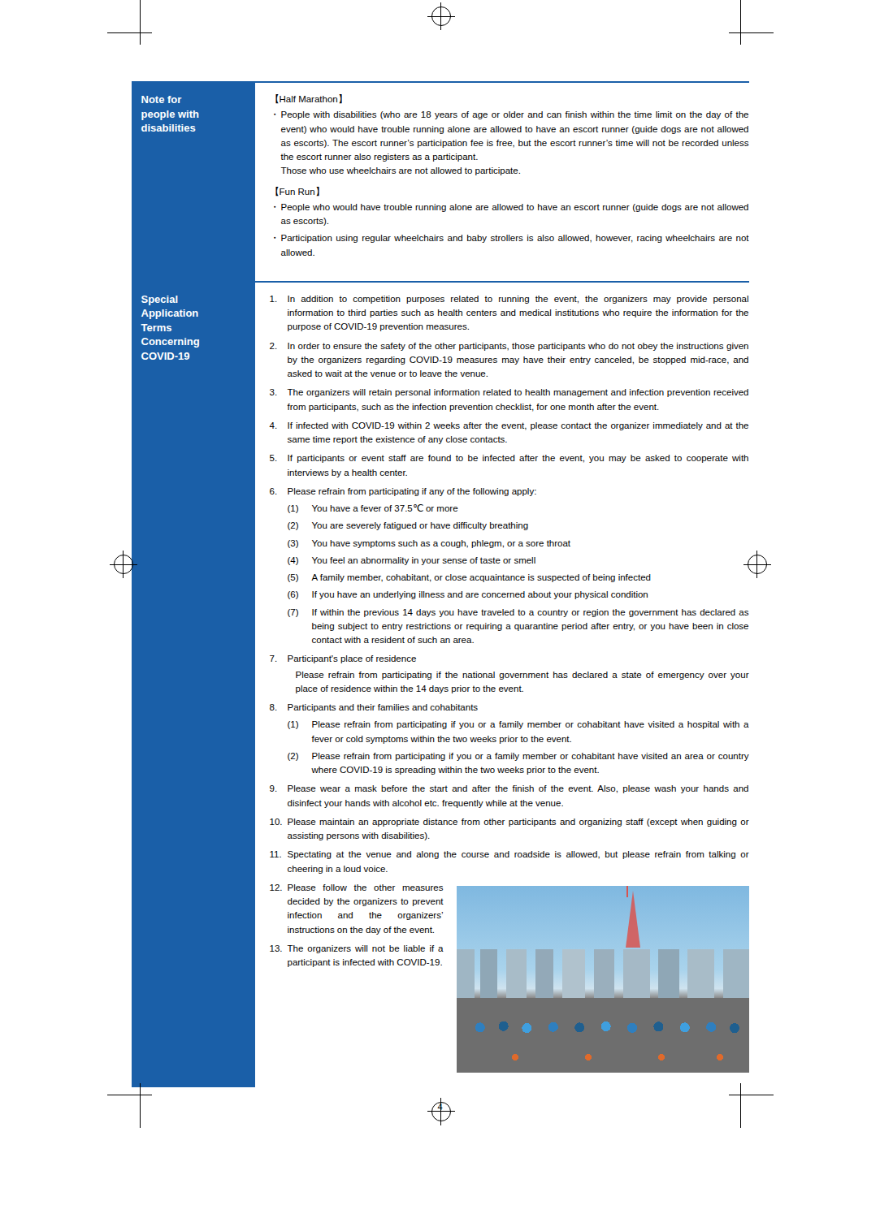| Note for people with disabilities | 【Half Marathon】 People with disabilities (who are 18 years of age or older and can finish within the time limit on the day of the event) who would have trouble running alone are allowed to have an escort runner (guide dogs are not allowed as escorts). The escort runner’s participation fee is free, but the escort runner’s time will not be recorded unless the escort runner also registers as a participant. Those who use wheelchairs are not allowed to participate. 【Fun Run】 People who would have trouble running alone are allowed to have an escort runner (guide dogs are not allowed as escorts). Participation using regular wheelchairs and baby strollers is also allowed, however, racing wheelchairs are not allowed. |
| Special Application Terms Concerning COVID-19 | In addition to competition purposes related to running the event, the organizers may provide personal information to third parties such as health centers and medical institutions who require the information for the purpose of COVID-19 prevention measures. In order to ensure the safety of the other participants, those participants who do not obey the instructions given by the organizers regarding COVID-19 measures may have their entry canceled, be stopped mid-race, and asked to wait at the venue or to leave the venue. The organizers will retain personal information related to health management and infection prevention received from participants, such as the infection prevention checklist, for one month after the event. If infected with COVID-19 within 2 weeks after the event, please contact the organizer immediately and at the same time report the existence of any close contacts. If participants or event staff are found to be infected after the event, you may be asked to cooperate with interviews by a health center. Please refrain from participating if any of the following apply: You have a fever of 37.5℃ or more You are severely fatigued or have difficulty breathing You have symptoms such as a cough, phlegm, or a sore throat You feel an abnormality in your sense of taste or smell A family member, cohabitant, or close acquaintance is suspected of being infected If you have an underlying illness and are concerned about your physical condition If within the previous 14 days you have traveled to a country or region the government has declared as being subject to entry restrictions or requiring a quarantine period after entry, or you have been in close contact with a resident of such an area. Participant's place of residence Please refrain from participating if the national government has declared a state of emergency over your place of residence within the 14 days prior to the event. Participants and their families and cohabitants Please refrain from participating if you or a family member or cohabitant have visited a hospital with a fever or cold symptoms within the two weeks prior to the event. Please refrain from participating if you or a family member or cohabitant have visited an area or country where COVID-19 is spreading within the two weeks prior to the event. Please wear a mask before the start and after the finish of the event. Also, please wash your hands and disinfect your hands with alcohol etc. frequently while at the venue. Please maintain an appropriate distance from other participants and organizing staff (except when guiding or assisting persons with disabilities). Spectating at the venue and along the course and roadside is allowed, but please refrain from talking or cheering in a loud voice. Please follow the other measures decided by the organizers to prevent infection and the organizers’ instructions on the day of the event. The organizers will not be liable if a participant is infected with COVID-19. |
4